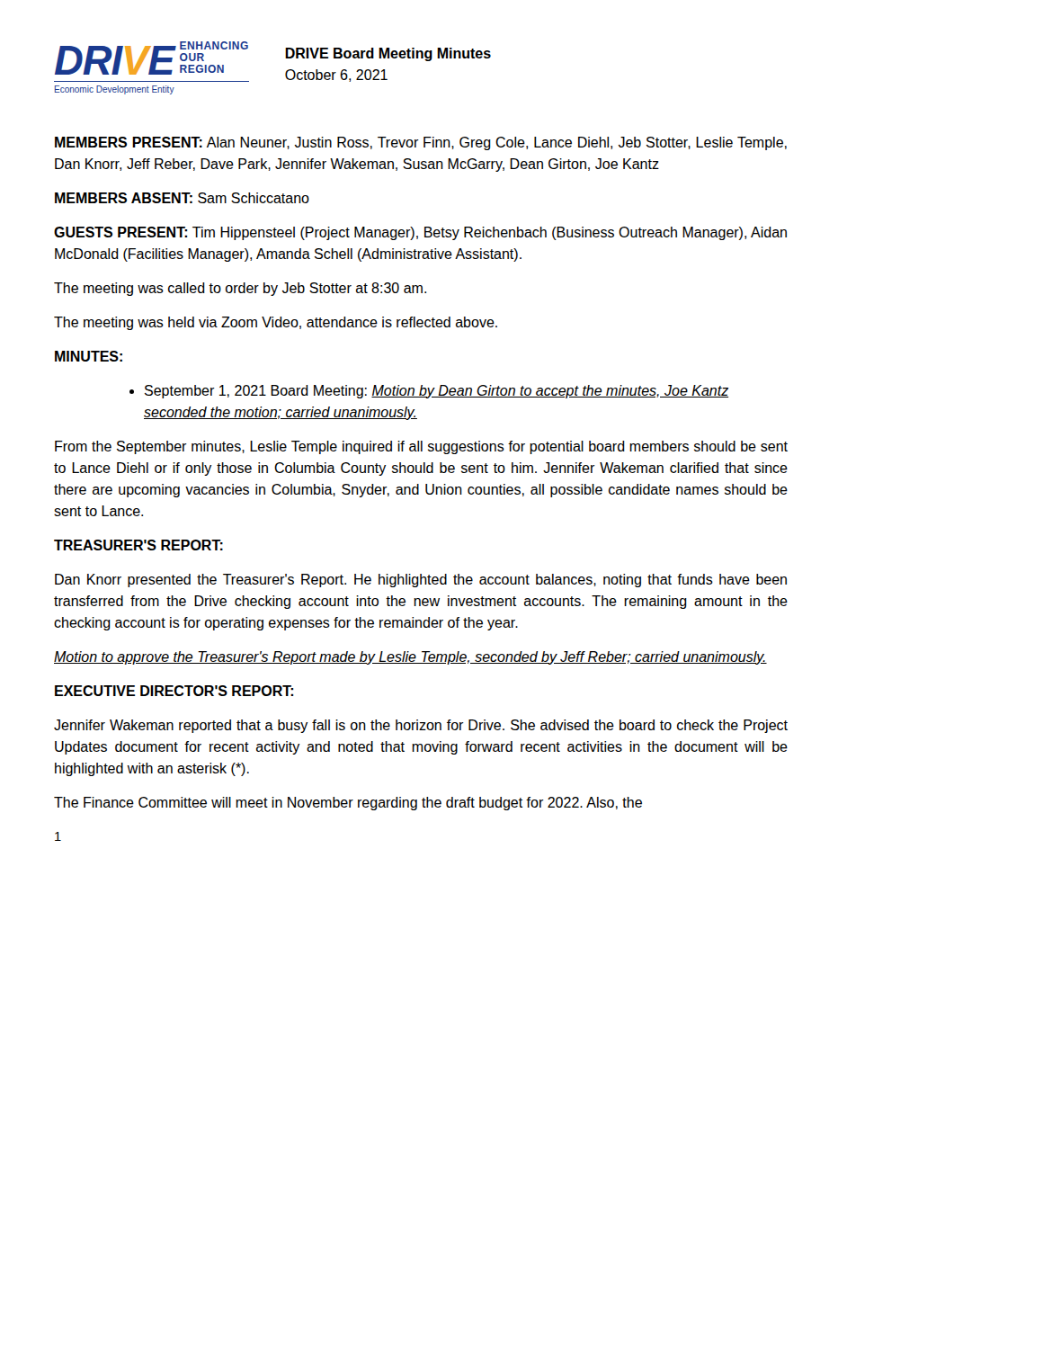DRIVE
ENHANCING
OUR
REGION
Economic Development Entity
DRIVE Board Meeting Minutes
October 6, 2021
MEMBERS PRESENT: Alan Neuner, Justin Ross, Trevor Finn, Greg Cole, Lance Diehl, Jeb Stotter, Leslie Temple, Dan Knorr, Jeff Reber, Dave Park, Jennifer Wakeman, Susan McGarry, Dean Girton, Joe Kantz
MEMBERS ABSENT: Sam Schiccatano
GUESTS PRESENT: Tim Hippensteel (Project Manager), Betsy Reichenbach (Business Outreach Manager), Aidan McDonald (Facilities Manager), Amanda Schell (Administrative Assistant).
The meeting was called to order by Jeb Stotter at 8:30 am.
The meeting was held via Zoom Video, attendance is reflected above.
Minutes:
September 1, 2021 Board Meeting: Motion by Dean Girton to accept the minutes, Joe Kantz seconded the motion; carried unanimously.
From the September minutes, Leslie Temple inquired if all suggestions for potential board members should be sent to Lance Diehl or if only those in Columbia County should be sent to him. Jennifer Wakeman clarified that since there are upcoming vacancies in Columbia, Snyder, and Union counties, all possible candidate names should be sent to Lance.
Treasurer's Report:
Dan Knorr presented the Treasurer's Report. He highlighted the account balances, noting that funds have been transferred from the Drive checking account into the new investment accounts. The remaining amount in the checking account is for operating expenses for the remainder of the year.
Motion to approve the Treasurer's Report made by Leslie Temple, seconded by Jeff Reber; carried unanimously.
Executive Director's Report:
Jennifer Wakeman reported that a busy fall is on the horizon for Drive. She advised the board to check the Project Updates document for recent activity and noted that moving forward recent activities in the document will be highlighted with an asterisk (*).
The Finance Committee will meet in November regarding the draft budget for 2022. Also, the
1